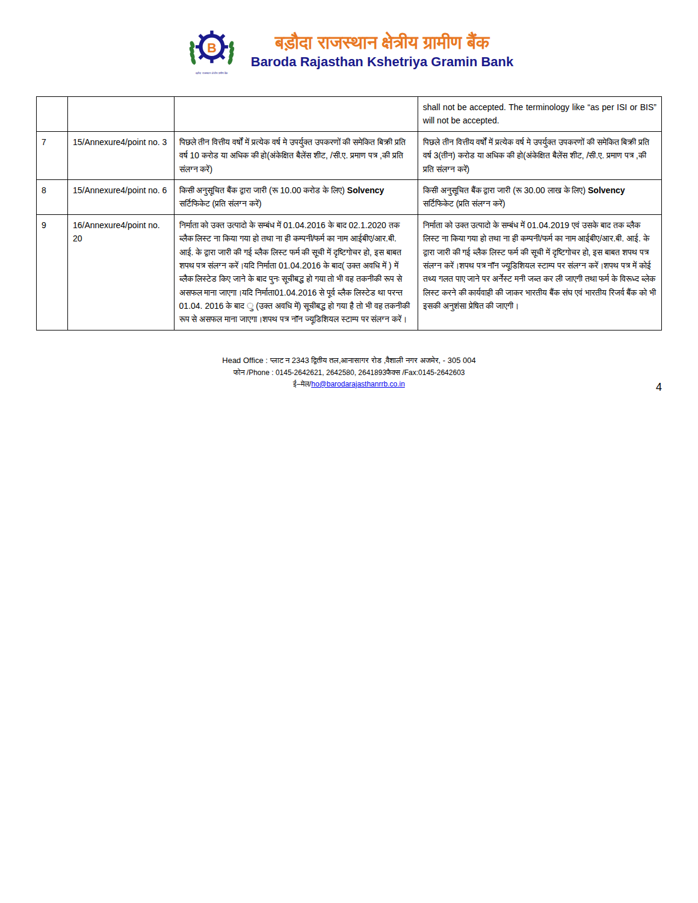B बड़ौदा राजस्थान क्षेत्रीय ग्रामीण बैंक
बड़ौदा राजस्थान क्षेत्रीय ग्रामीण बैंक
Baroda Rajasthan Kshetriya Gramin Bank
| | | | shall not be accepted. The terminology like “as per ISI or BIS” will not be accepted. |
| 7 | 15/Annexure4/point no. 3 | पिछले तीन वित्तीय वर्षों में प्रत्येक वर्ष मे उपर्युक्त उपकरणों की समेकित बिक्री प्रति वर्ष 10 करोड या अधिक की हो(अंकेक्षित बैलेंस शीट, /सी.ए. प्रमाण पत्र ,की प्रति संलग्न करें) | पिछले तीन वित्तीय वर्षों में प्रत्येक वर्ष मे उपर्युक्त उपकरणों की समेकित बिक्री प्रति वर्ष 3(तीन) करोड या अधिक की हो(अंकेक्षित बैलेंस शीट, /सी.ए. प्रमाण पत्र ,की प्रति संलग्न करें) |
| 8 | 15/Annexure4/point no. 6 | किसी अनुसूचित बैंक द्वारा जारी (रू 10.00 करोड के लिए) Solvency सर्टिफिकेट (प्रति संलग्न करें) | किसी अनुसूचित बैंक द्वारा जारी (रू 30.00 लाख के लिए) Solvency सर्टिफिकेट (प्रति संलग्न करें) |
| 9 | 16/Annexure4/point no. 20 | निर्माता को उक्त उत्पादो के सम्बंध में 01.04.2016 के बाद 02.1.2020 तक ब्लैक लिस्ट ना किया गया हो तथा ना ही कम्पनी/फर्म का नाम आईबीए/आर.बी. आई. के द्वारा जारी की गई ब्लैक लिस्ट फर्म की सूची में दृष्टिगोचर हो, इस बाबत शपथ पत्र संलग्न करें।यदि निर्माता 01.04.2016 के बाद( उक्त अवधि में ) में ब्लैक लिस्टेड किए जाने के बाद पुनः सूचीबद्ध हो गया तो भी वह तकनीकी रूप से असफल माना जाएगा।यदि निर्माता01.04.2016 से पूर्व ब्लैक लिस्टेड था परन्त 01.04. 2016 के बाद ु (उक्त अवधि में) सूचीबद्ध हो गया है तो भी वह तकनीकी रूप से असफल माना जाएगा।शपथ पत्र नॉन ज्यूडिशियल स्टाम्प पर संलग्न करें। | निर्माता को उक्त उत्पादो के सम्बंध में 01.04.2019 एवं उसके बाद तक ब्लैक लिस्ट ना किया गया हो तथा ना ही कम्पनी/फर्म का नाम आईबीए/आर.बी. आई. के द्वारा जारी की गई ब्लैक लिस्ट फर्म की सूची में दृष्टिगोचर हो, इस बाबत शपथ पत्र संलग्न करें।शपथ पत्र नॉन ज्यूडिशियल स्टाम्प पर संलग्न करें।शपथ पत्र में कोई तथ्य गलत पाए जाने पर अर्नेस्ट मनी जब्त कर ली जाएगी तथा फर्म के विरूध्द ब्लेक लिस्ट करने की कार्यवाही की जाकर भारतीय बैंक संघ एवं भारतीय रिजर्व बैंक को भी इसकी अनुशंसा प्रेषित की जाएगी। |
Head Office : प्लाट न 2343 द्वितीय तल,आनासागर रोड ,वैशाली नगर अजमेर, - 305 004
फोन /Phone : 0145-2642621, 2642580, 2641893फैक्स /Fax:0145-2642603
ई–मेल/ho@barodarajasthanrrb.co.in
4